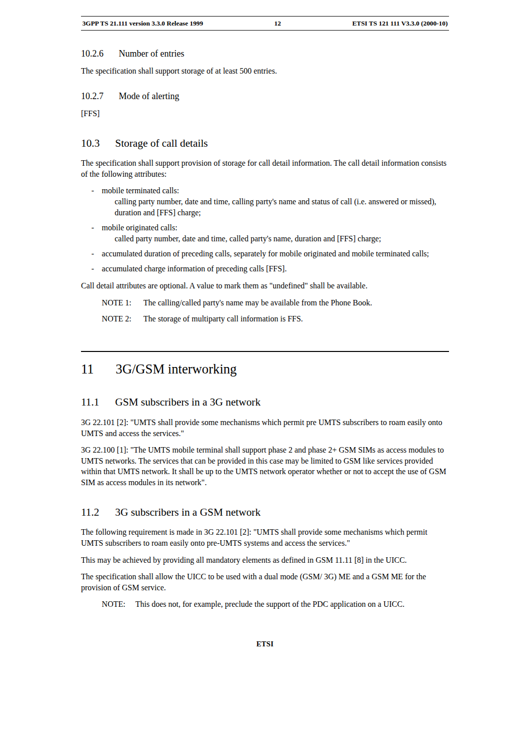3GPP TS 21.111 version 3.3.0 Release 1999 12 ETSI TS 121 111 V3.3.0 (2000-10)
10.2.6 Number of entries
The specification shall support storage of at least 500 entries.
10.2.7 Mode of alerting
[FFS]
10.3 Storage of call details
The specification shall support provision of storage for call detail information. The call detail information consists of the following attributes:
mobile terminated calls: calling party number, date and time, calling party's name and status of call (i.e. answered or missed), duration and [FFS] charge;
mobile originated calls: called party number, date and time, called party's name, duration and [FFS] charge;
accumulated duration of preceding calls, separately for mobile originated and mobile terminated calls;
accumulated charge information of preceding calls [FFS].
Call detail attributes are optional. A value to mark them as "undefined" shall be available.
NOTE 1: The calling/called party's name may be available from the Phone Book.
NOTE 2: The storage of multiparty call information is FFS.
113G/GSM interworking
11.1 GSM subscribers in a 3G network
3G 22.101 [2]: "UMTS shall provide some mechanisms which permit pre UMTS subscribers to roam easily onto UMTS and access the services."
3G 22.100 [1]: "The UMTS mobile terminal shall support phase 2 and phase 2+ GSM SIMs as access modules to UMTS networks. The services that can be provided in this case may be limited to GSM like services provided within that UMTS network. It shall be up to the UMTS network operator whether or not to accept the use of GSM SIM as access modules in its network".
11.23G subscribers in a GSM network
The following requirement is made in 3G 22.101 [2]: "UMTS shall provide some mechanisms which permit UMTS subscribers to roam easily onto pre-UMTS systems and access the services."
This may be achieved by providing all mandatory elements as defined in GSM 11.11 [8] in the UICC.
The specification shall allow the UICC to be used with a dual mode (GSM/ 3G) ME and a GSM ME for the provision of GSM service.
NOTE: This does not, for example, preclude the support of the PDC application on a UICC.
ETSI